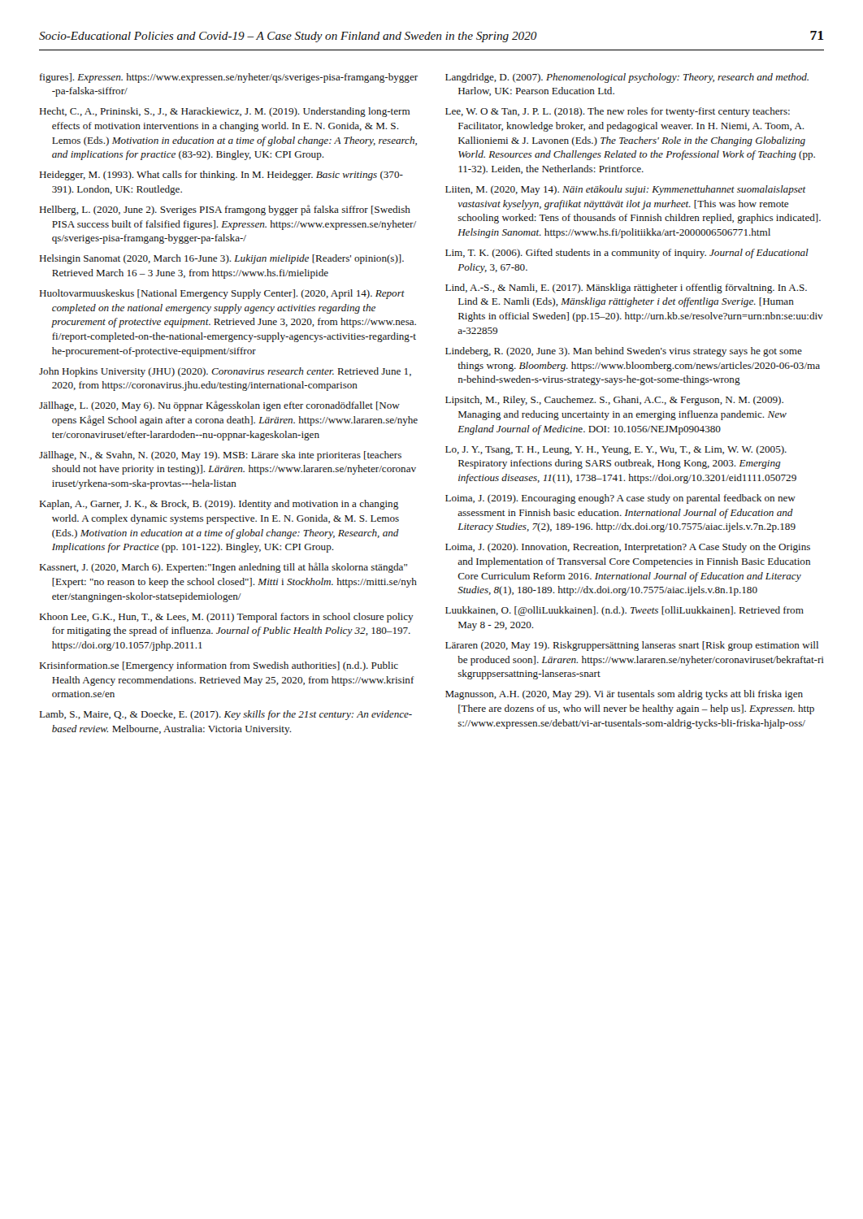Socio-Educational Policies and Covid-19 – A Case Study on Finland and Sweden in the Spring 2020 71
figures]. Expressen. https://www.expressen.se/nyheter/qs/sveriges-pisa-framgang-bygger-pa-falska-siffror/
Hecht, C., A., Prininski, S., J., & Harackiewicz, J. M. (2019). Understanding long-term effects of motivation interventions in a changing world. In E. N. Gonida, & M. S. Lemos (Eds.) Motivation in education at a time of global change: A Theory, research, and implications for practice (83-92). Bingley, UK: CPI Group.
Heidegger, M. (1993). What calls for thinking. In M. Heidegger. Basic writings (370-391). London, UK: Routledge.
Hellberg, L. (2020, June 2). Sveriges PISA framgong bygger på falska siffror [Swedish PISA success built of falsified figures]. Expressen. https://www.expressen.se/nyheter/qs/sveriges-pisa-framgang-bygger-pa-falska-/
Helsingin Sanomat (2020, March 16-June 3). Lukijan mielipide [Readers' opinion(s)]. Retrieved March 16 – 3 June 3, from https://www.hs.fi/mielipide
Huoltovarmuuskeskus [National Emergency Supply Center]. (2020, April 14). Report completed on the national emergency supply agency activities regarding the procurement of protective equipment. Retrieved June 3, 2020, from https://www.nesa.fi/report-completed-on-the-national-emergency-supply-agencys-activities-regarding-the-procurement-of-protective-equipment/siffror
John Hopkins University (JHU) (2020). Coronavirus research center. Retrieved June 1, 2020, from https://coronavirus.jhu.edu/testing/international-comparison
Jällhage, L. (2020, May 6). Nu öppnar Kågesskolan igen efter coronadödfallet [Now opens Kågel School again after a corona death]. Lärären. https://www.lararen.se/nyheter/coronaviruset/efter-larardoden--nu-oppnar-kageskolan-igen
Jällhage, N., & Svahn, N. (2020, May 19). MSB: Lärare ska inte prioriteras [teachers should not have priority in testing)]. Lärären. https://www.lararen.se/nyheter/coronaviruset/yrkena-som-ska-provtas---hela-listan
Kaplan, A., Garner, J. K., & Brock, B. (2019). Identity and motivation in a changing world. A complex dynamic systems perspective. In E. N. Gonida, & M. S. Lemos (Eds.) Motivation in education at a time of global change: Theory, Research, and Implications for Practice (pp. 101-122). Bingley, UK: CPI Group.
Kassnert, J. (2020, March 6). Experten:"Ingen anledning till at hålla skolorna stängda" [Expert: "no reason to keep the school closed"]. Mitti i Stockholm. https://mitti.se/nyheter/stangningen-skolor-statsepidemiologen/
Khoon Lee, G.K., Hun, T., & Lees, M. (2011) Temporal factors in school closure policy for mitigating the spread of influenza. Journal of Public Health Policy 32, 180–197. https://doi.org/10.1057/jphp.2011.1
Krisinformation.se [Emergency information from Swedish authorities] (n.d.). Public Health Agency recommendations. Retrieved May 25, 2020, from https://www.krisinformation.se/en
Lamb, S., Maire, Q., & Doecke, E. (2017). Key skills for the 21st century: An evidence-based review. Melbourne, Australia: Victoria University.
Langdridge, D. (2007). Phenomenological psychology: Theory, research and method. Harlow, UK: Pearson Education Ltd.
Lee, W. O & Tan, J. P. L. (2018). The new roles for twenty-first century teachers: Facilitator, knowledge broker, and pedagogical weaver. In H. Niemi, A. Toom, A. Kallioniemi & J. Lavonen (Eds.) The Teachers' Role in the Changing Globalizing World. Resources and Challenges Related to the Professional Work of Teaching (pp. 11-32). Leiden, the Netherlands: Printforce.
Liiten, M. (2020, May 14). Näin etäkoulu sujui: Kymmenettuhannet suomalaislapset vastasivat kyselyyn, grafiikat näyttävät ilot ja murheet. [This was how remote schooling worked: Tens of thousands of Finnish children replied, graphics indicated]. Helsingin Sanomat. https://www.hs.fi/politiikka/art-2000006506771.html
Lim, T. K. (2006). Gifted students in a community of inquiry. Journal of Educational Policy, 3, 67-80.
Lind, A.-S., & Namli, E. (2017). Mänskliga rättigheter i offentlig förvaltning. In A.S. Lind & E. Namli (Eds), Mänskliga rättigheter i det offentliga Sverige. [Human Rights in official Sweden] (pp.15–20). http://urn.kb.se/resolve?urn=urn:nbn:se:uu:diva-322859
Lindeberg, R. (2020, June 3). Man behind Sweden's virus strategy says he got some things wrong. Bloomberg. https://www.bloomberg.com/news/articles/2020-06-03/man-behind-sweden-s-virus-strategy-says-he-got-some-things-wrong
Lipsitch, M., Riley, S., Cauchemez. S., Ghani, A.C., & Ferguson, N. M. (2009). Managing and reducing uncertainty in an emerging influenza pandemic. New England Journal of Medicine. DOI: 10.1056/NEJMp0904380
Lo, J. Y., Tsang, T. H., Leung, Y. H., Yeung, E. Y., Wu, T., & Lim, W. W. (2005). Respiratory infections during SARS outbreak, Hong Kong, 2003. Emerging infectious diseases, 11(11), 1738–1741. https://doi.org/10.3201/eid1111.050729
Loima, J. (2019). Encouraging enough? A case study on parental feedback on new assessment in Finnish basic education. International Journal of Education and Literacy Studies, 7(2), 189-196. http://dx.doi.org/10.7575/aiac.ijels.v.7n.2p.189
Loima, J. (2020). Innovation, Recreation, Interpretation? A Case Study on the Origins and Implementation of Transversal Core Competencies in Finnish Basic Education Core Curriculum Reform 2016. International Journal of Education and Literacy Studies, 8(1), 180-189. http://dx.doi.org/10.7575/aiac.ijels.v.8n.1p.180
Luukkainen, O. [@olliLuukkainen]. (n.d.). Tweets [olliLuukkainen]. Retrieved from May 8 - 29, 2020.
Läraren (2020, May 19). Riskgruppersättning lanseras snart [Risk group estimation will be produced soon]. Läraren. https://www.lararen.se/nyheter/coronaviruset/bekraftat-riskgruppsersattning-lanseras-snart
Magnusson, A.H. (2020, May 29). Vi är tusentals som aldrig tycks att bli friska igen [There are dozens of us, who will never be healthy again – help us]. Expressen. https://www.expressen.se/debatt/vi-ar-tusentals-som-aldrig-tycks-bli-friska-hjalp-oss/